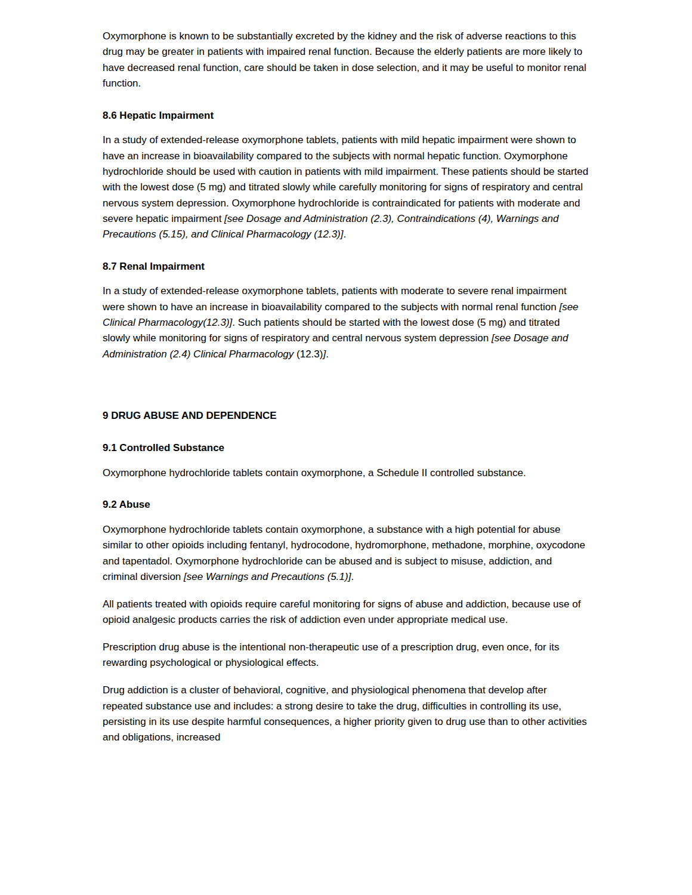Oxymorphone is known to be substantially excreted by the kidney and the risk of adverse reactions to this drug may be greater in patients with impaired renal function. Because the elderly patients are more likely to have decreased renal function, care should be taken in dose selection, and it may be useful to monitor renal function.
8.6 Hepatic Impairment
In a study of extended-release oxymorphone tablets, patients with mild hepatic impairment were shown to have an increase in bioavailability compared to the subjects with normal hepatic function. Oxymorphone hydrochloride should be used with caution in patients with mild impairment. These patients should be started with the lowest dose (5 mg) and titrated slowly while carefully monitoring for signs of respiratory and central nervous system depression. Oxymorphone hydrochloride is contraindicated for patients with moderate and severe hepatic impairment [see Dosage and Administration (2.3), Contraindications (4), Warnings and Precautions (5.15), and Clinical Pharmacology (12.3)].
8.7 Renal Impairment
In a study of extended-release oxymorphone tablets, patients with moderate to severe renal impairment were shown to have an increase in bioavailability compared to the subjects with normal renal function [see Clinical Pharmacology(12.3)]. Such patients should be started with the lowest dose (5 mg) and titrated slowly while monitoring for signs of respiratory and central nervous system depression [see Dosage and Administration (2.4) Clinical Pharmacology (12.3)].
9 DRUG ABUSE AND DEPENDENCE
9.1 Controlled Substance
Oxymorphone hydrochloride tablets contain oxymorphone, a Schedule II controlled substance.
9.2 Abuse
Oxymorphone hydrochloride tablets contain oxymorphone, a substance with a high potential for abuse similar to other opioids including fentanyl, hydrocodone, hydromorphone, methadone, morphine, oxycodone and tapentadol. Oxymorphone hydrochloride can be abused and is subject to misuse, addiction, and criminal diversion [see Warnings and Precautions (5.1)].
All patients treated with opioids require careful monitoring for signs of abuse and addiction, because use of opioid analgesic products carries the risk of addiction even under appropriate medical use.
Prescription drug abuse is the intentional non-therapeutic use of a prescription drug, even once, for its rewarding psychological or physiological effects.
Drug addiction is a cluster of behavioral, cognitive, and physiological phenomena that develop after repeated substance use and includes: a strong desire to take the drug, difficulties in controlling its use, persisting in its use despite harmful consequences, a higher priority given to drug use than to other activities and obligations, increased